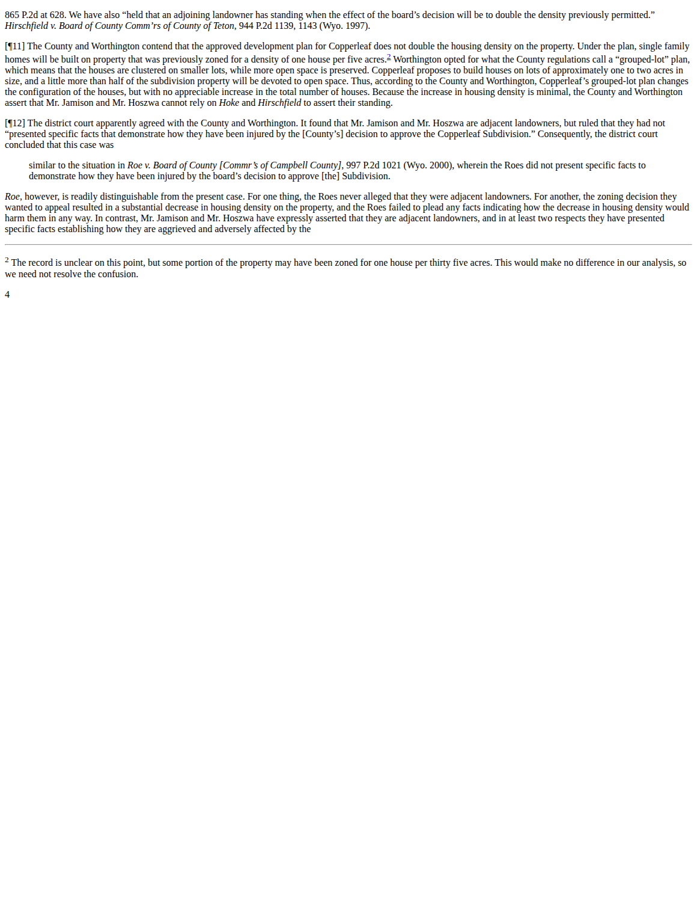865 P.2d at 628. We have also “held that an adjoining landowner has standing when the effect of the board’s decision will be to double the density previously permitted.” Hirschfield v. Board of County Comm’rs of County of Teton, 944 P.2d 1139, 1143 (Wyo. 1997).
[¶11] The County and Worthington contend that the approved development plan for Copperleaf does not double the housing density on the property. Under the plan, single family homes will be built on property that was previously zoned for a density of one house per five acres.2 Worthington opted for what the County regulations call a “grouped-lot” plan, which means that the houses are clustered on smaller lots, while more open space is preserved. Copperleaf proposes to build houses on lots of approximately one to two acres in size, and a little more than half of the subdivision property will be devoted to open space. Thus, according to the County and Worthington, Copperleaf’s grouped-lot plan changes the configuration of the houses, but with no appreciable increase in the total number of houses. Because the increase in housing density is minimal, the County and Worthington assert that Mr. Jamison and Mr. Hoszwa cannot rely on Hoke and Hirschfield to assert their standing.
[¶12] The district court apparently agreed with the County and Worthington. It found that Mr. Jamison and Mr. Hoszwa are adjacent landowners, but ruled that they had not “presented specific facts that demonstrate how they have been injured by the [County’s] decision to approve the Copperleaf Subdivision.” Consequently, the district court concluded that this case was
similar to the situation in Roe v. Board of County [Commr’s of Campbell County], 997 P.2d 1021 (Wyo. 2000), wherein the Roes did not present specific facts to demonstrate how they have been injured by the board’s decision to approve [the] Subdivision.
Roe, however, is readily distinguishable from the present case. For one thing, the Roes never alleged that they were adjacent landowners. For another, the zoning decision they wanted to appeal resulted in a substantial decrease in housing density on the property, and the Roes failed to plead any facts indicating how the decrease in housing density would harm them in any way. In contrast, Mr. Jamison and Mr. Hoszwa have expressly asserted that they are adjacent landowners, and in at least two respects they have presented specific facts establishing how they are aggrieved and adversely affected by the
2 The record is unclear on this point, but some portion of the property may have been zoned for one house per thirty five acres. This would make no difference in our analysis, so we need not resolve the confusion.
4